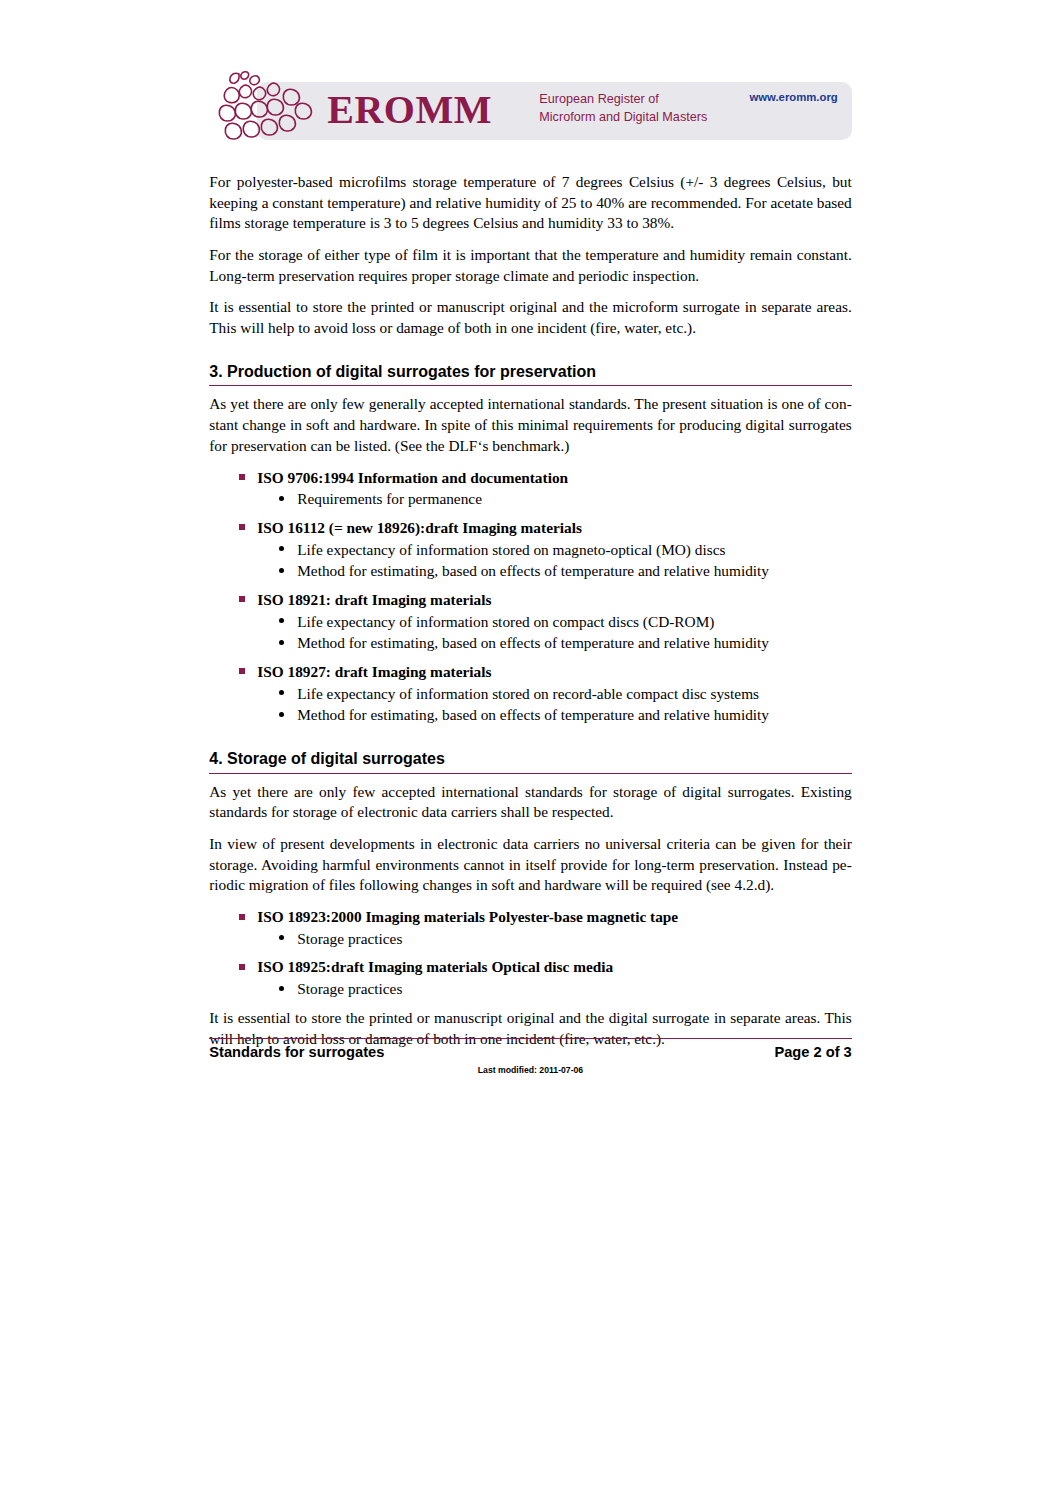EROMM
European Register of
Microform and Digital Masters
www.eromm.org
For polyester-based microfilms storage temperature of 7 degrees Celsius (+/- 3 degrees Celsius, but keeping a constant temperature) and relative humidity of 25 to 40% are recommended. For acetate based films storage temperature is 3 to 5 degrees Celsius and humidity 33 to 38%.
For the storage of either type of film it is important that the temperature and humidity remain constant. Long-term preservation requires proper storage climate and periodic inspection.
It is essential to store the printed or manuscript original and the microform surrogate in separate areas. This will help to avoid loss or damage of both in one incident (fire, water, etc.).
3. Production of digital surrogates for preservation
As yet there are only few generally accepted international standards. The present situation is one of constant change in soft and hardware. In spite of this minimal requirements for producing digital surrogates for preservation can be listed. (See the DLF‘s benchmark.)
ISO 9706:1994 Information and documentation
Requirements for permanence
ISO 16112 (= new 18926):draft Imaging materials
Life expectancy of information stored on magneto-optical (MO) discs
Method for estimating, based on effects of temperature and relative humidity
ISO 18921: draft Imaging materials
Life expectancy of information stored on compact discs (CD-ROM)
Method for estimating, based on effects of temperature and relative humidity
ISO 18927: draft Imaging materials
Life expectancy of information stored on record-able compact disc systems
Method for estimating, based on effects of temperature and relative humidity
4. Storage of digital surrogates
As yet there are only few accepted international standards for storage of digital surrogates. Existing standards for storage of electronic data carriers shall be respected.
In view of present developments in electronic data carriers no universal criteria can be given for their storage. Avoiding harmful environments cannot in itself provide for long-term preservation. Instead periodic migration of files following changes in soft and hardware will be required (see 4.2.d).
ISO 18923:2000 Imaging materials Polyester-base magnetic tape
Storage practices
ISO 18925:draft Imaging materials Optical disc media
Storage practices
It is essential to store the printed or manuscript original and the digital surrogate in separate areas. This will help to avoid loss or damage of both in one incident (fire, water, etc.).
Standards for surrogates Page 2 of 3
Last modified: 2011-07-06